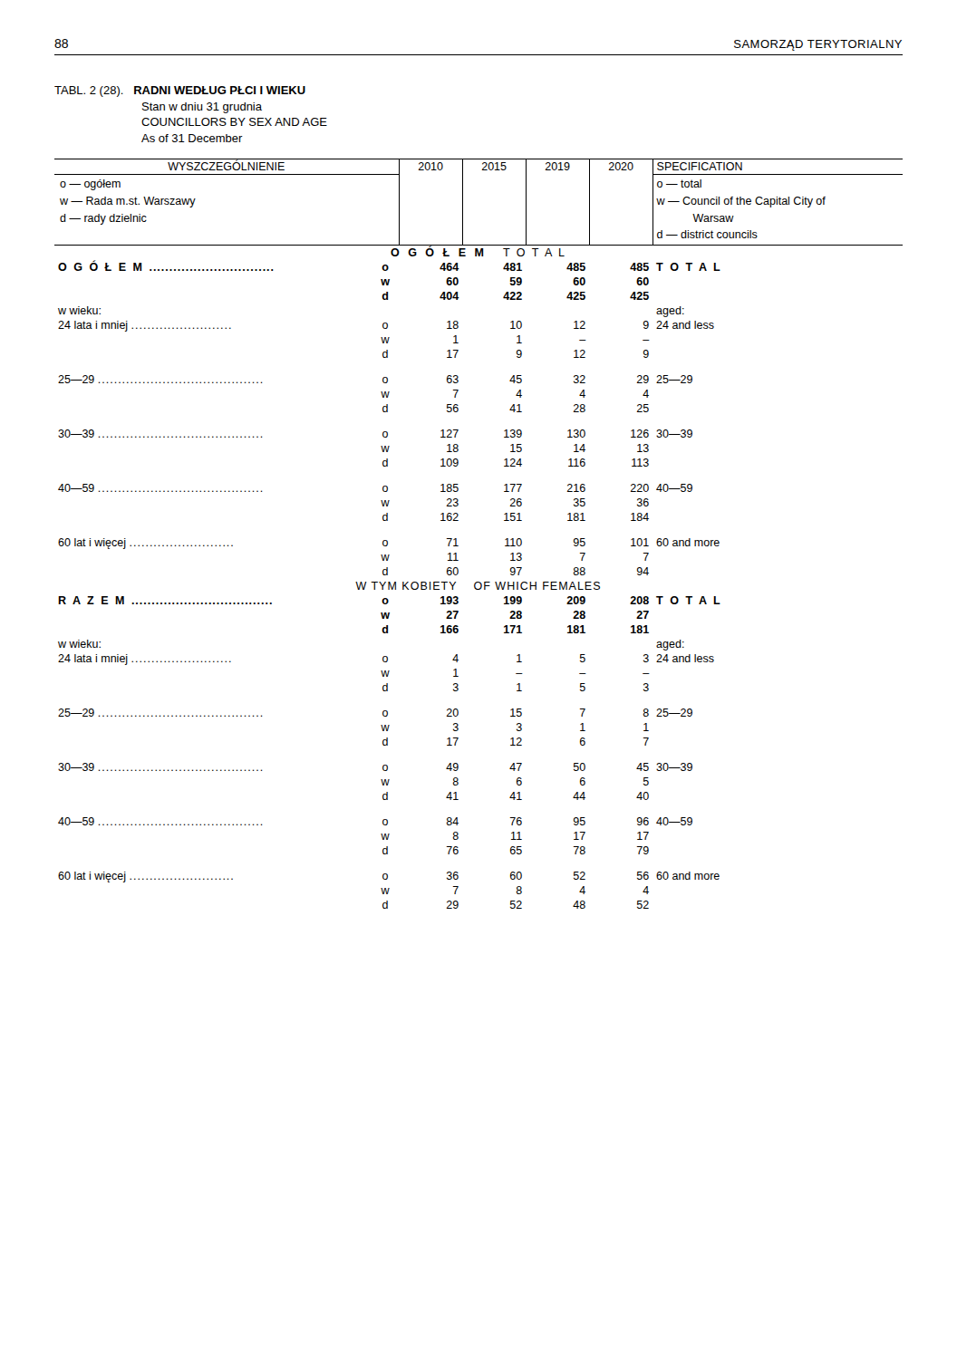88
SAMORZĄD TERYTORIALNY
TABL. 2 (28). RADNI WEDŁUG PŁCI I WIEKU
Stan w dniu 31 grudnia
COUNCILLORS BY SEX AND AGE
As of 31 December
| WYSZCZEGÓLNIENIE | 2010 | 2015 | 2019 | 2020 | SPECIFICATION |
| --- | --- | --- | --- | --- | --- |
| o — ogółem w — Rada m.st. Warszawy d — rady dzielnic | o — total w — Council of the Capital City of Warsaw d — district councils |
| O G Ó Ł E M T O T A L |
| O G Ó Ł E M ............................... | o | 464 | 481 | 485 | 485 | T O T A L |
| | w | 60 | 59 | 60 | 60 | |
| | d | 404 | 422 | 425 | 425 | |
| w wieku: | | | | | | aged: |
| 24 lata i mniej ......................... | o | 18 | 10 | 12 | 9 | 24 and less |
| | w | 1 | 1 | – | – | |
| | d | 17 | 9 | 12 | 9 | |
| 25—29 ......................................... | o | 63 | 45 | 32 | 29 | 25—29 |
| | w | 7 | 4 | 4 | 4 | |
| | d | 56 | 41 | 28 | 25 | |
| 30—39 ......................................... | o | 127 | 139 | 130 | 126 | 30—39 |
| | w | 18 | 15 | 14 | 13 | |
| | d | 109 | 124 | 116 | 113 | |
| 40—59 ......................................... | o | 185 | 177 | 216 | 220 | 40—59 |
| | w | 23 | 26 | 35 | 36 | |
| | d | 162 | 151 | 181 | 184 | |
| 60 lat i więcej .......................... | o | 71 | 110 | 95 | 101 | 60 and more |
| | w | 11 | 13 | 7 | 7 | |
| | d | 60 | 97 | 88 | 94 | |
| W TYM KOBIETY OF WHICH FEMALES |
| R A Z E M ................................... | o | 193 | 199 | 209 | 208 | T O T A L |
| | w | 27 | 28 | 28 | 27 | |
| | d | 166 | 171 | 181 | 181 | |
| w wieku: | | | | | | aged: |
| 24 lata i mniej ......................... | o | 4 | 1 | 5 | 3 | 24 and less |
| | w | 1 | – | – | – | |
| | d | 3 | 1 | 5 | 3 | |
| 25—29 ......................................... | o | 20 | 15 | 7 | 8 | 25—29 |
| | w | 3 | 3 | 1 | 1 | |
| | d | 17 | 12 | 6 | 7 | |
| 30—39 ......................................... | o | 49 | 47 | 50 | 45 | 30—39 |
| | w | 8 | 6 | 6 | 5 | |
| | d | 41 | 41 | 44 | 40 | |
| 40—59 ......................................... | o | 84 | 76 | 95 | 96 | 40—59 |
| | w | 8 | 11 | 17 | 17 | |
| | d | 76 | 65 | 78 | 79 | |
| 60 lat i więcej .......................... | o | 36 | 60 | 52 | 56 | 60 and more |
| | w | 7 | 8 | 4 | 4 | |
| | d | 29 | 52 | 48 | 52 | |